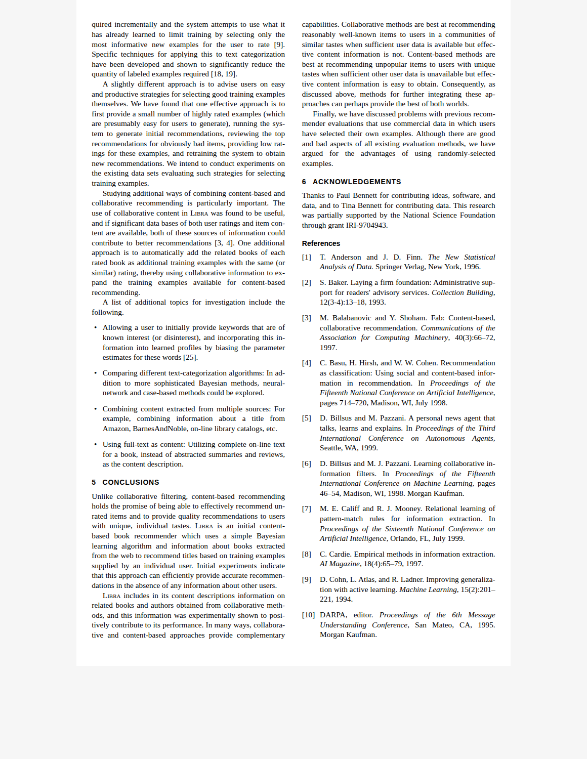quired incrementally and the system attempts to use what it has already learned to limit training by selecting only the most informative new examples for the user to rate [9]. Specific techniques for applying this to text categorization have been developed and shown to significantly reduce the quantity of labeled examples required [18, 19].
A slightly different approach is to advise users on easy and productive strategies for selecting good training examples themselves. We have found that one effective approach is to first provide a small number of highly rated examples (which are presumably easy for users to generate), running the system to generate initial recommendations, reviewing the top recommendations for obviously bad items, providing low ratings for these examples, and retraining the system to obtain new recommendations. We intend to conduct experiments on the existing data sets evaluating such strategies for selecting training examples.
Studying additional ways of combining content-based and collaborative recommending is particularly important. The use of collaborative content in Libra was found to be useful, and if significant data bases of both user ratings and item content are available, both of these sources of information could contribute to better recommendations [3, 4]. One additional approach is to automatically add the related books of each rated book as additional training examples with the same (or similar) rating, thereby using collaborative information to expand the training examples available for content-based recommending.
A list of additional topics for investigation include the following.
Allowing a user to initially provide keywords that are of known interest (or disinterest), and incorporating this information into learned profiles by biasing the parameter estimates for these words [25].
Comparing different text-categorization algorithms: In addition to more sophisticated Bayesian methods, neural-network and case-based methods could be explored.
Combining content extracted from multiple sources: For example, combining information about a title from Amazon, BarnesAndNoble, on-line library catalogs, etc.
Using full-text as content: Utilizing complete on-line text for a book, instead of abstracted summaries and reviews, as the content description.
5 CONCLUSIONS
Unlike collaborative filtering, content-based recommending holds the promise of being able to effectively recommend unrated items and to provide quality recommendations to users with unique, individual tastes. Libra is an initial content-based book recommender which uses a simple Bayesian learning algorithm and information about books extracted from the web to recommend titles based on training examples supplied by an individual user. Initial experiments indicate that this approach can efficiently provide accurate recommendations in the absence of any information about other users.
Libra includes in its content descriptions information on related books and authors obtained from collaborative methods, and this information was experimentally shown to positively contribute to its performance. In many ways, collaborative and content-based approaches provide complementary capabilities. Collaborative methods are best at recommending reasonably well-known items to users in a communities of similar tastes when sufficient user data is available but effective content information is not. Content-based methods are best at recommending unpopular items to users with unique tastes when sufficient other user data is unavailable but effective content information is easy to obtain. Consequently, as discussed above, methods for further integrating these approaches can perhaps provide the best of both worlds.
Finally, we have discussed problems with previous recommender evaluations that use commercial data in which users have selected their own examples. Although there are good and bad aspects of all existing evaluation methods, we have argued for the advantages of using randomly-selected examples.
6 ACKNOWLEDGEMENTS
Thanks to Paul Bennett for contributing ideas, software, and data, and to Tina Bennett for contributing data. This research was partially supported by the National Science Foundation through grant IRI-9704943.
References
T. Anderson and J. D. Finn. The New Statistical Analysis of Data. Springer Verlag, New York, 1996.
S. Baker. Laying a firm foundation: Administrative support for readers' advisory services. Collection Building, 12(3-4):13–18, 1993.
M. Balabanovic and Y. Shoham. Fab: Content-based, collaborative recommendation. Communications of the Association for Computing Machinery, 40(3):66–72, 1997.
C. Basu, H. Hirsh, and W. W. Cohen. Recommendation as classification: Using social and content-based information in recommendation. In Proceedings of the Fifteenth National Conference on Artificial Intelligence, pages 714–720, Madison, WI, July 1998.
D. Billsus and M. Pazzani. A personal news agent that talks, learns and explains. In Proceedings of the Third International Conference on Autonomous Agents, Seattle, WA, 1999.
D. Billsus and M. J. Pazzani. Learning collaborative information filters. In Proceedings of the Fifteenth International Conference on Machine Learning, pages 46–54, Madison, WI, 1998. Morgan Kaufman.
M. E. Califf and R. J. Mooney. Relational learning of pattern-match rules for information extraction. In Proceedings of the Sixteenth National Conference on Artificial Intelligence, Orlando, FL, July 1999.
C. Cardie. Empirical methods in information extraction. AI Magazine, 18(4):65–79, 1997.
D. Cohn, L. Atlas, and R. Ladner. Improving generalization with active learning. Machine Learning, 15(2):201–221, 1994.
DARPA, editor. Proceedings of the 6th Message Understanding Conference, San Mateo, CA, 1995. Morgan Kaufman.